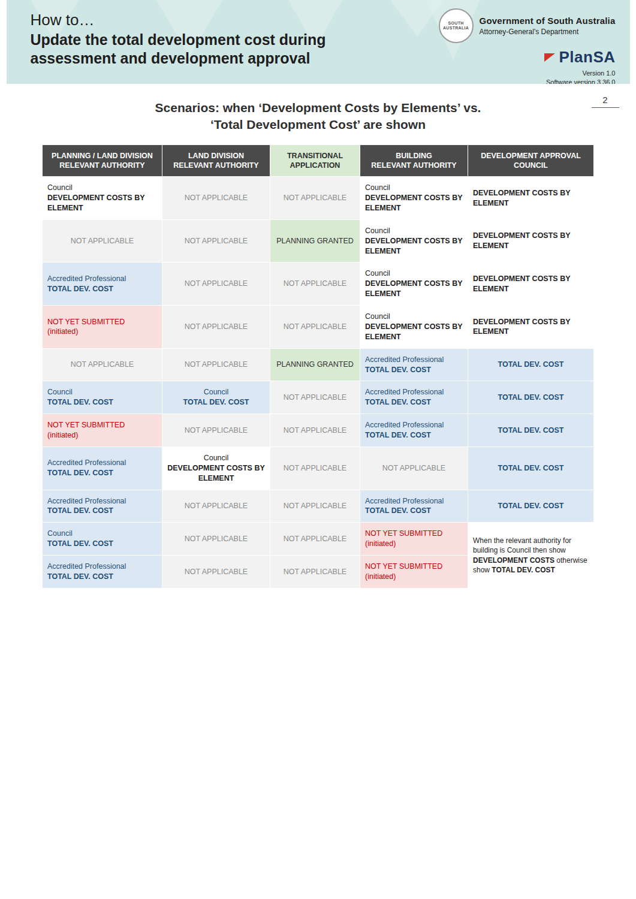How to…
Update the total development cost during assessment and development approval
SOUTH
AUSTRALIA
Government of South Australia
Attorney-General's Department
PlanSA
Version 1.0
Software version 3.36.0
2
Scenarios: when ‘Development Costs by Elements’ vs.
‘Total Development Cost’ are shown
| PLANNING / LAND DIVISION RELEVANT AUTHORITY | LAND DIVISION RELEVANT AUTHORITY | TRANSITIONAL APPLICATION | BUILDING RELEVANT AUTHORITY | DEVELOPMENT APPROVAL COUNCIL |
| --- | --- | --- | --- | --- |
| Council DEVELOPMENT COSTS BY ELEMENT | NOT APPLICABLE | NOT APPLICABLE | Council DEVELOPMENT COSTS BY ELEMENT | DEVELOPMENT COSTS BY ELEMENT |
| NOT APPLICABLE | NOT APPLICABLE | PLANNING GRANTED | Council DEVELOPMENT COSTS BY ELEMENT | DEVELOPMENT COSTS BY ELEMENT |
| Accredited Professional TOTAL DEV. COST | NOT APPLICABLE | NOT APPLICABLE | Council DEVELOPMENT COSTS BY ELEMENT | DEVELOPMENT COSTS BY ELEMENT |
| NOT YET SUBMITTED (initiated) | NOT APPLICABLE | NOT APPLICABLE | Council DEVELOPMENT COSTS BY ELEMENT | DEVELOPMENT COSTS BY ELEMENT |
| NOT APPLICABLE | NOT APPLICABLE | PLANNING GRANTED | Accredited Professional TOTAL DEV. COST | TOTAL DEV. COST |
| Council TOTAL DEV. COST | Council TOTAL DEV. COST | NOT APPLICABLE | Accredited Professional TOTAL DEV. COST | TOTAL DEV. COST |
| NOT YET SUBMITTED (initiated) | NOT APPLICABLE | NOT APPLICABLE | Accredited Professional TOTAL DEV. COST | TOTAL DEV. COST |
| Accredited Professional TOTAL DEV. COST | Council DEVELOPMENT COSTS BY ELEMENT | NOT APPLICABLE | NOT APPLICABLE | TOTAL DEV. COST |
| Accredited Professional TOTAL DEV. COST | NOT APPLICABLE | NOT APPLICABLE | Accredited Professional TOTAL DEV. COST | TOTAL DEV. COST |
| Council TOTAL DEV. COST | NOT APPLICABLE | NOT APPLICABLE | NOT YET SUBMITTED (initiated) | When the relevant authority for building is Council then show DEVELOPMENT COSTS otherwise show TOTAL DEV. COST |
| Accredited Professional TOTAL DEV. COST | NOT APPLICABLE | NOT APPLICABLE | NOT YET SUBMITTED (initiated) |